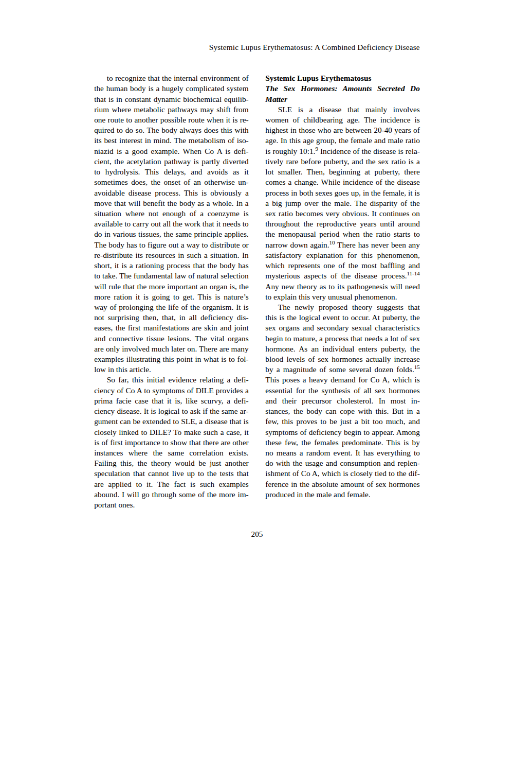Systemic Lupus Erythematosus: A Combined Deficiency Disease
to recognize that the internal environment of the human body is a hugely complicated system that is in constant dynamic biochemical equilibrium where metabolic pathways may shift from one route to another possible route when it is required to do so. The body always does this with its best interest in mind. The metabolism of isoniazid is a good example. When Co A is deficient, the acetylation pathway is partly diverted to hydrolysis. This delays, and avoids as it sometimes does, the onset of an otherwise unavoidable disease process. This is obviously a move that will benefit the body as a whole. In a situation where not enough of a coenzyme is available to carry out all the work that it needs to do in various tissues, the same principle applies. The body has to figure out a way to distribute or re-distribute its resources in such a situation. In short, it is a rationing process that the body has to take. The fundamental law of natural selection will rule that the more important an organ is, the more ration it is going to get. This is nature’s way of prolonging the life of the organism. It is not surprising then, that, in all deficiency diseases, the first manifestations are skin and joint and connective tissue lesions. The vital organs are only involved much later on. There are many examples illustrating this point in what is to follow in this article.
So far, this initial evidence relating a deficiency of Co A to symptoms of DILE provides a prima facie case that it is, like scurvy, a deficiency disease. It is logical to ask if the same argument can be extended to SLE, a disease that is closely linked to DILE? To make such a case, it is of first importance to show that there are other instances where the same correlation exists. Failing this, the theory would be just another speculation that cannot live up to the tests that are applied to it. The fact is such examples abound. I will go through some of the more important ones.
Systemic Lupus Erythematosus
The Sex Hormones: Amounts Secreted Do Matter
SLE is a disease that mainly involves women of childbearing age. The incidence is highest in those who are between 20-40 years of age. In this age group, the female and male ratio is roughly 10:1.9 Incidence of the disease is relatively rare before puberty, and the sex ratio is a lot smaller. Then, beginning at puberty, there comes a change. While incidence of the disease process in both sexes goes up, in the female, it is a big jump over the male. The disparity of the sex ratio becomes very obvious. It continues on throughout the reproductive years until around the menopausal period when the ratio starts to narrow down again.10 There has never been any satisfactory explanation for this phenomenon, which represents one of the most baffling and mysterious aspects of the disease process.11-14 Any new theory as to its pathogenesis will need to explain this very unusual phenomenon.
The newly proposed theory suggests that this is the logical event to occur. At puberty, the sex organs and secondary sexual characteristics begin to mature, a process that needs a lot of sex hormone. As an individual enters puberty, the blood levels of sex hormones actually increase by a magnitude of some several dozen folds.15 This poses a heavy demand for Co A, which is essential for the synthesis of all sex hormones and their precursor cholesterol. In most instances, the body can cope with this. But in a few, this proves to be just a bit too much, and symptoms of deficiency begin to appear. Among these few, the females predominate. This is by no means a random event. It has everything to do with the usage and consumption and replenishment of Co A, which is closely tied to the difference in the absolute amount of sex hormones produced in the male and female.
205